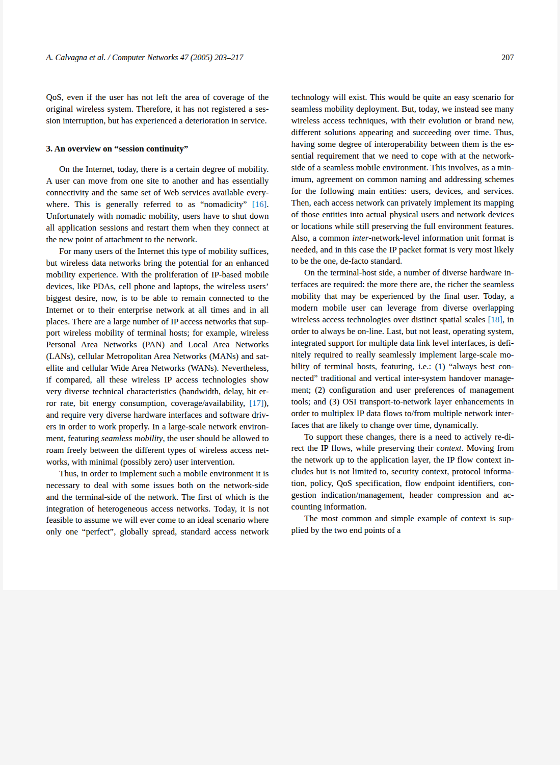A. Calvagna et al. / Computer Networks 47 (2005) 203–217 207
QoS, even if the user has not left the area of coverage of the original wireless system. Therefore, it has not registered a session interruption, but has experienced a deterioration in service.
3. An overview on “session continuity”
On the Internet, today, there is a certain degree of mobility. A user can move from one site to another and has essentially connectivity and the same set of Web services available everywhere. This is generally referred to as “nomadicity” [16]. Unfortunately with nomadic mobility, users have to shut down all application sessions and restart them when they connect at the new point of attachment to the network.
For many users of the Internet this type of mobility suffices, but wireless data networks bring the potential for an enhanced mobility experience. With the proliferation of IP-based mobile devices, like PDAs, cell phone and laptops, the wireless users’ biggest desire, now, is to be able to remain connected to the Internet or to their enterprise network at all times and in all places. There are a large number of IP access networks that support wireless mobility of terminal hosts; for example, wireless Personal Area Networks (PAN) and Local Area Networks (LANs), cellular Metropolitan Area Networks (MANs) and satellite and cellular Wide Area Networks (WANs). Nevertheless, if compared, all these wireless IP access technologies show very diverse technical characteristics (bandwidth, delay, bit error rate, bit energy consumption, coverage/availability, [17]), and require very diverse hardware interfaces and software drivers in order to work properly. In a large-scale network environment, featuring seamless mobility, the user should be allowed to roam freely between the different types of wireless access networks, with minimal (possibly zero) user intervention.
Thus, in order to implement such a mobile environment it is necessary to deal with some issues both on the network-side and the terminal-side of the network. The first of which is the integration of heterogeneous access networks. Today, it is not feasible to assume we will ever come to an ideal scenario where only one “perfect”, globally spread, standard access network technology will exist. This would be quite an easy scenario for seamless mobility deployment. But, today, we instead see many wireless access techniques, with their evolution or brand new, different solutions appearing and succeeding over time. Thus, having some degree of interoperability between them is the essential requirement that we need to cope with at the network-side of a seamless mobile environment. This involves, as a minimum, agreement on common naming and addressing schemes for the following main entities: users, devices, and services. Then, each access network can privately implement its mapping of those entities into actual physical users and network devices or locations while still preserving the full environment features. Also, a common inter-network-level information unit format is needed, and in this case the IP packet format is very most likely to be the one, de-facto standard.
On the terminal-host side, a number of diverse hardware interfaces are required: the more there are, the richer the seamless mobility that may be experienced by the final user. Today, a modern mobile user can leverage from diverse overlapping wireless access technologies over distinct spatial scales [18], in order to always be on-line. Last, but not least, operating system, integrated support for multiple data link level interfaces, is definitely required to really seamlessly implement large-scale mobility of terminal hosts, featuring, i.e.: (1) “always best connected” traditional and vertical inter-system handover management; (2) configuration and user preferences of management tools; and (3) OSI transport-to-network layer enhancements in order to multiplex IP data flows to/from multiple network interfaces that are likely to change over time, dynamically.
To support these changes, there is a need to actively re-direct the IP flows, while preserving their context. Moving from the network up to the application layer, the IP flow context includes but is not limited to, security context, protocol information, policy, QoS specification, flow endpoint identifiers, congestion indication/management, header compression and accounting information.
The most common and simple example of context is supplied by the two end points of a